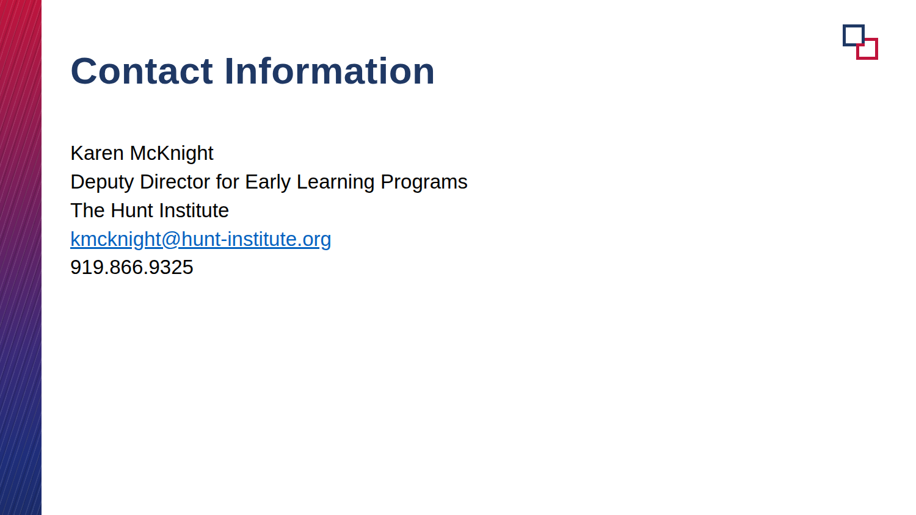Contact Information
Karen McKnight
Deputy Director for Early Learning Programs
The Hunt Institute
kmcknight@hunt-institute.org
919.866.9325